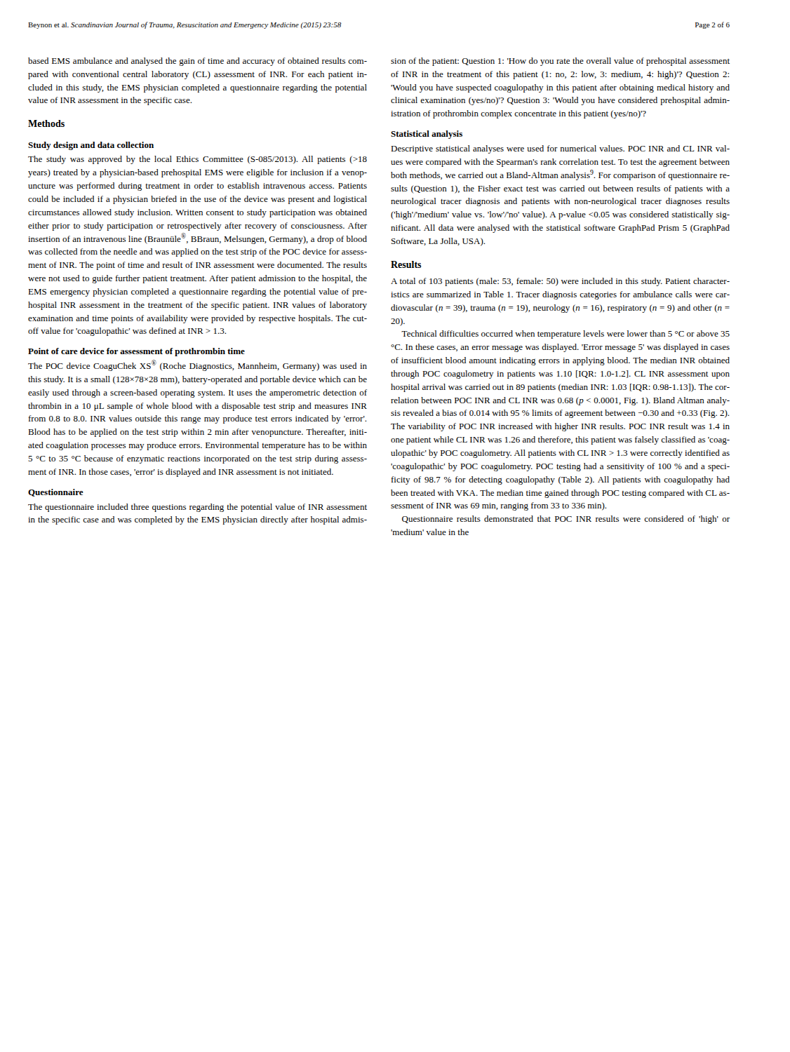Beynon et al. Scandinavian Journal of Trauma, Resuscitation and Emergency Medicine (2015) 23:58
Page 2 of 6
based EMS ambulance and analysed the gain of time and accuracy of obtained results compared with conventional central laboratory (CL) assessment of INR. For each patient included in this study, the EMS physician completed a questionnaire regarding the potential value of INR assessment in the specific case.
Methods
Study design and data collection
The study was approved by the local Ethics Committee (S-085/2013). All patients (>18 years) treated by a physician-based prehospital EMS were eligible for inclusion if a venopuncture was performed during treatment in order to establish intravenous access. Patients could be included if a physician briefed in the use of the device was present and logistical circumstances allowed study inclusion. Written consent to study participation was obtained either prior to study participation or retrospectively after recovery of consciousness. After insertion of an intravenous line (Braunüle®, BBraun, Melsungen, Germany), a drop of blood was collected from the needle and was applied on the test strip of the POC device for assessment of INR. The point of time and result of INR assessment were documented. The results were not used to guide further patient treatment. After patient admission to the hospital, the EMS emergency physician completed a questionnaire regarding the potential value of prehospital INR assessment in the treatment of the specific patient. INR values of laboratory examination and time points of availability were provided by respective hospitals. The cutoff value for 'coagulopathic' was defined at INR > 1.3.
Point of care device for assessment of prothrombin time
The POC device CoaguChek XS® (Roche Diagnostics, Mannheim, Germany) was used in this study. It is a small (128×78×28 mm), battery-operated and portable device which can be easily used through a screen-based operating system. It uses the amperometric detection of thrombin in a 10 μL sample of whole blood with a disposable test strip and measures INR from 0.8 to 8.0. INR values outside this range may produce test errors indicated by 'error'. Blood has to be applied on the test strip within 2 min after venopuncture. Thereafter, initiated coagulation processes may produce errors. Environmental temperature has to be within 5 °C to 35 °C because of enzymatic reactions incorporated on the test strip during assessment of INR. In those cases, 'error' is displayed and INR assessment is not initiated.
Questionnaire
The questionnaire included three questions regarding the potential value of INR assessment in the specific case and was completed by the EMS physician directly after hospital admission of the patient: Question 1: 'How do you rate the overall value of prehospital assessment of INR in the treatment of this patient (1: no, 2: low, 3: medium, 4: high)'? Question 2: 'Would you have suspected coagulopathy in this patient after obtaining medical history and clinical examination (yes/no)'? Question 3: 'Would you have considered prehospital administration of prothrombin complex concentrate in this patient (yes/no)'?
Statistical analysis
Descriptive statistical analyses were used for numerical values. POC INR and CL INR values were compared with the Spearman's rank correlation test. To test the agreement between both methods, we carried out a Bland-Altman analysis9. For comparison of questionnaire results (Question 1), the Fisher exact test was carried out between results of patients with a neurological tracer diagnosis and patients with non-neurological tracer diagnoses results ('high'/'medium' value vs. 'low'/'no' value). A p-value <0.05 was considered statistically significant. All data were analysed with the statistical software GraphPad Prism 5 (GraphPad Software, La Jolla, USA).
Results
A total of 103 patients (male: 53, female: 50) were included in this study. Patient characteristics are summarized in Table 1. Tracer diagnosis categories for ambulance calls were cardiovascular (n = 39), trauma (n = 19), neurology (n = 16), respiratory (n = 9) and other (n = 20).
Technical difficulties occurred when temperature levels were lower than 5 °C or above 35 °C. In these cases, an error message was displayed. 'Error message 5' was displayed in cases of insufficient blood amount indicating errors in applying blood. The median INR obtained through POC coagulometry in patients was 1.10 [IQR: 1.0-1.2]. CL INR assessment upon hospital arrival was carried out in 89 patients (median INR: 1.03 [IQR: 0.98-1.13]). The correlation between POC INR and CL INR was 0.68 (p < 0.0001, Fig. 1). Bland Altman analysis revealed a bias of 0.014 with 95 % limits of agreement between −0.30 and +0.33 (Fig. 2). The variability of POC INR increased with higher INR results. POC INR result was 1.4 in one patient while CL INR was 1.26 and therefore, this patient was falsely classified as 'coagulopathic' by POC coagulometry. All patients with CL INR > 1.3 were correctly identified as 'coagulopathic' by POC coagulometry. POC testing had a sensitivity of 100 % and a specificity of 98.7 % for detecting coagulopathy (Table 2). All patients with coagulopathy had been treated with VKA. The median time gained through POC testing compared with CL assessment of INR was 69 min, ranging from 33 to 336 min).
Questionnaire results demonstrated that POC INR results were considered of 'high' or 'medium' value in the